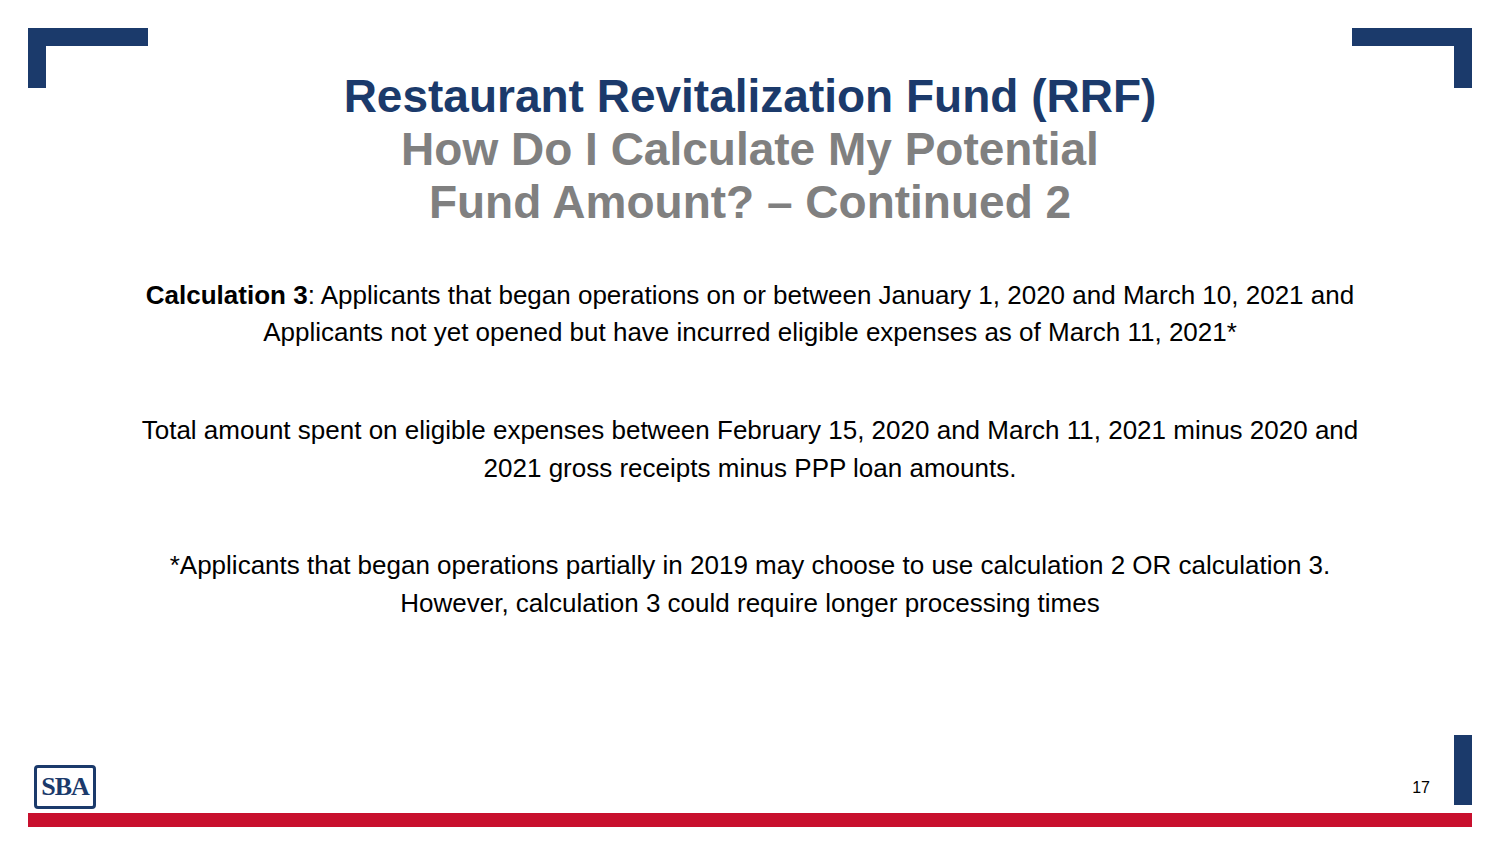Restaurant Revitalization Fund (RRF)
How Do I Calculate My Potential
Fund Amount? – Continued 2
Calculation 3: Applicants that began operations on or between January 1, 2020 and March 10, 2021 and Applicants not yet opened but have incurred eligible expenses as of March 11, 2021*
Total amount spent on eligible expenses between February 15, 2020 and March 11, 2021 minus 2020 and 2021 gross receipts minus PPP loan amounts.
*Applicants that began operations partially in 2019 may choose to use calculation 2 OR calculation 3. However, calculation 3 could require longer processing times
SBA
17